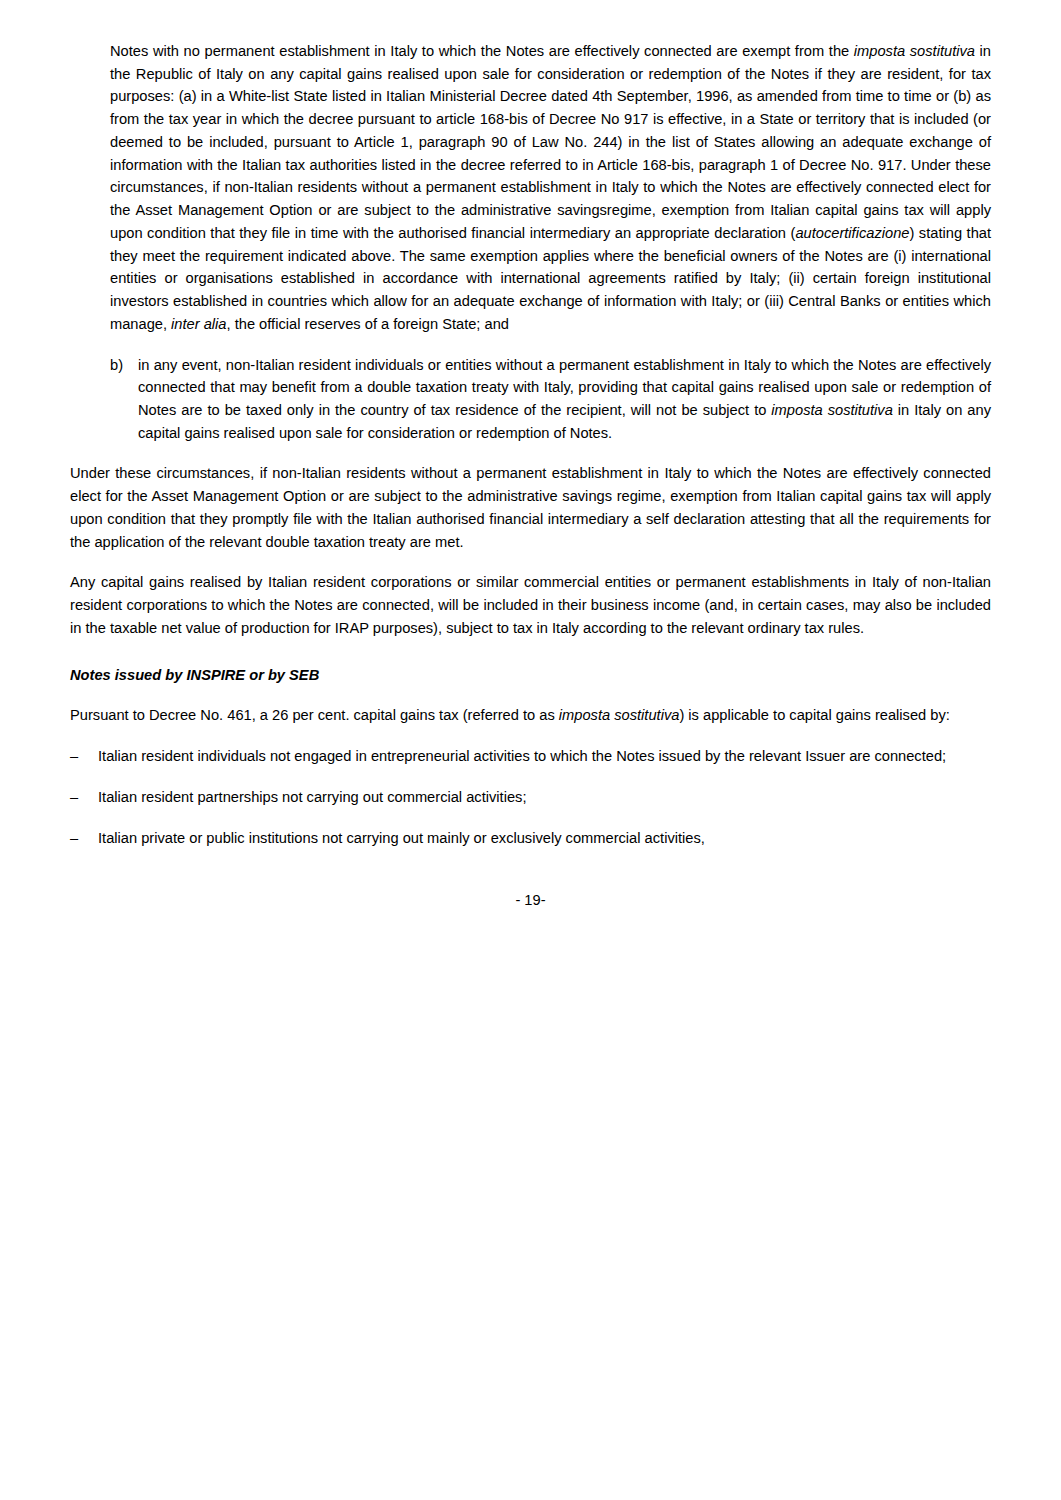Notes with no permanent establishment in Italy to which the Notes are effectively connected are exempt from the imposta sostitutiva in the Republic of Italy on any capital gains realised upon sale for consideration or redemption of the Notes if they are resident, for tax purposes: (a) in a White-list State listed in Italian Ministerial Decree dated 4th September, 1996, as amended from time to time or (b) as from the tax year in which the decree pursuant to article 168-bis of Decree No 917 is effective, in a State or territory that is included (or deemed to be included, pursuant to Article 1, paragraph 90 of Law No. 244) in the list of States allowing an adequate exchange of information with the Italian tax authorities listed in the decree referred to in Article 168-bis, paragraph 1 of Decree No. 917. Under these circumstances, if non-Italian residents without a permanent establishment in Italy to which the Notes are effectively connected elect for the Asset Management Option or are subject to the administrative savingsregime, exemption from Italian capital gains tax will apply upon condition that they file in time with the authorised financial intermediary an appropriate declaration (autocertificazione) stating that they meet the requirement indicated above. The same exemption applies where the beneficial owners of the Notes are (i) international entities or organisations established in accordance with international agreements ratified by Italy; (ii) certain foreign institutional investors established in countries which allow for an adequate exchange of information with Italy; or (iii) Central Banks or entities which manage, inter alia, the official reserves of a foreign State; and
b)
in any event, non-Italian resident individuals or entities without a permanent establishment in Italy to which the Notes are effectively connected that may benefit from a double taxation treaty with Italy, providing that capital gains realised upon sale or redemption of Notes are to be taxed only in the country of tax residence of the recipient, will not be subject to imposta sostitutiva in Italy on any capital gains realised upon sale for consideration or redemption of Notes.
Under these circumstances, if non-Italian residents without a permanent establishment in Italy to which the Notes are effectively connected elect for the Asset Management Option or are subject to the administrative savings regime, exemption from Italian capital gains tax will apply upon condition that they promptly file with the Italian authorised financial intermediary a self declaration attesting that all the requirements for the application of the relevant double taxation treaty are met.
Any capital gains realised by Italian resident corporations or similar commercial entities or permanent establishments in Italy of non-Italian resident corporations to which the Notes are connected, will be included in their business income (and, in certain cases, may also be included in the taxable net value of production for IRAP purposes), subject to tax in Italy according to the relevant ordinary tax rules.
Notes issued by INSPIRE or by SEB
Pursuant to Decree No. 461, a 26 per cent. capital gains tax (referred to as imposta sostitutiva) is applicable to capital gains realised by:
–Italian resident individuals not engaged in entrepreneurial activities to which the Notes issued by the relevant Issuer are connected;
–Italian resident partnerships not carrying out commercial activities;
–Italian private or public institutions not carrying out mainly or exclusively commercial activities,
- 19-